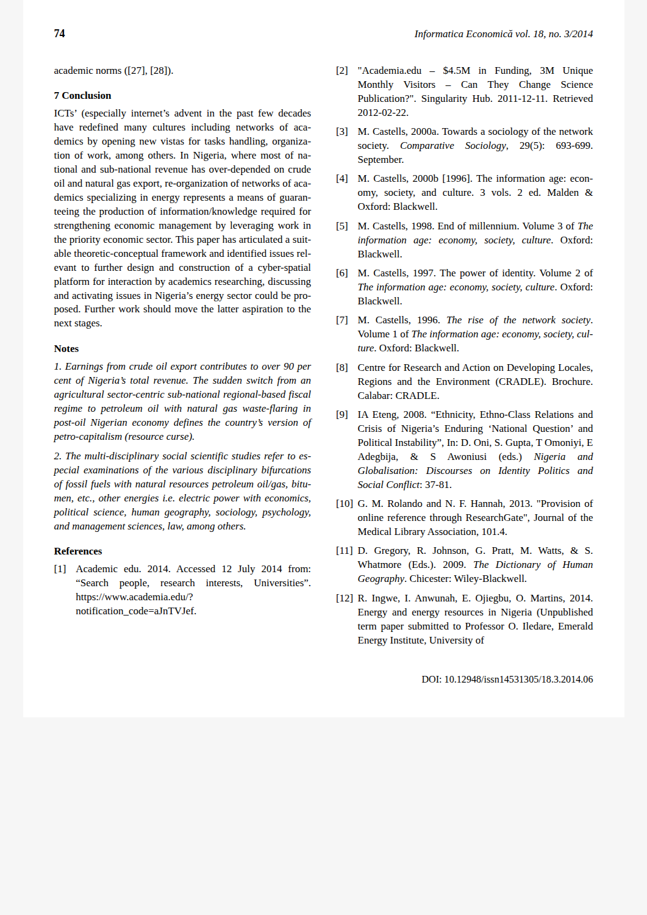74 Informatica Economică vol. 18, no. 3/2014
academic norms ([27], [28]).
7 Conclusion
ICTs’ (especially internet’s advent in the past few decades have redefined many cultures including networks of academics by opening new vistas for tasks handling, organization of work, among others. In Nigeria, where most of national and sub-national revenue has over-depended on crude oil and natural gas export, re-organization of networks of academics specializing in energy represents a means of guaranteeing the production of information/knowledge required for strengthening economic management by leveraging work in the priority economic sector. This paper has articulated a suitable theoretic-conceptual framework and identified issues relevant to further design and construction of a cyber-spatial platform for interaction by academics researching, discussing and activating issues in Nigeria’s energy sector could be proposed. Further work should move the latter aspiration to the next stages.
Notes
1. Earnings from crude oil export contributes to over 90 per cent of Nigeria’s total revenue. The sudden switch from an agricultural sector-centric sub-national regional-based fiscal regime to petroleum oil with natural gas waste-flaring in post-oil Nigerian economy defines the country’s version of petro-capitalism (resource curse).
2. The multi-disciplinary social scientific studies refer to especial examinations of the various disciplinary bifurcations of fossil fuels with natural resources petroleum oil/gas, bitumen, etc., other energies i.e. electric power with economics, political science, human geography, sociology, psychology, and management sciences, law, among others.
References
[1] Academic edu. 2014. Accessed 12 July 2014 from: “Search people, research interests, Universities”. https://www.academia.edu/?notification_code=aJnTVJef.
[2]"Academia.edu – $4.5M in Funding, 3M Unique Monthly Visitors – Can They Change Science Publication?". Singularity Hub. 2011-12-11. Retrieved 2012-02-22.
[3] M. Castells, 2000a. Towards a sociology of the network society. Comparative Sociology, 29(5): 693-699. September.
[4] M. Castells, 2000b [1996]. The information age: economy, society, and culture. 3 vols. 2 ed. Malden & Oxford: Blackwell.
[5] M. Castells, 1998. End of millennium. Volume 3 of The information age: economy, society, culture. Oxford: Blackwell.
[6] M. Castells, 1997. The power of identity. Volume 2 of The information age: economy, society, culture. Oxford: Blackwell.
[7] M. Castells, 1996. The rise of the network society. Volume 1 of The information age: economy, society, culture. Oxford: Blackwell.
[8] Centre for Research and Action on Developing Locales, Regions and the Environment (CRADLE). Brochure. Calabar: CRADLE.
[9] IA Eteng, 2008. “Ethnicity, Ethno-Class Relations and Crisis of Nigeria’s Enduring ‘National Question’ and Political Instability”, In: D. Oni, S. Gupta, T Omoniyi, E Adegbija, & S Awoniusi (eds.) Nigeria and Globalisation: Discourses on Identity Politics and Social Conflict: 37-81.
[10] G. M. Rolando and N. F. Hannah, 2013. "Provision of online reference through ResearchGate", Journal of the Medical Library Association, 101.4.
[11] D. Gregory, R. Johnson, G. Pratt, M. Watts, & S. Whatmore (Eds.). 2009. The Dictionary of Human Geography. Chicester: Wiley-Blackwell.
[12] R. Ingwe, I. Anwunah, E. Ojiegbu, O. Martins, 2014. Energy and energy resources in Nigeria (Unpublished term paper submitted to Professor O. Iledare, Emerald Energy Institute, University of
DOI: 10.12948/issn14531305/18.3.2014.06